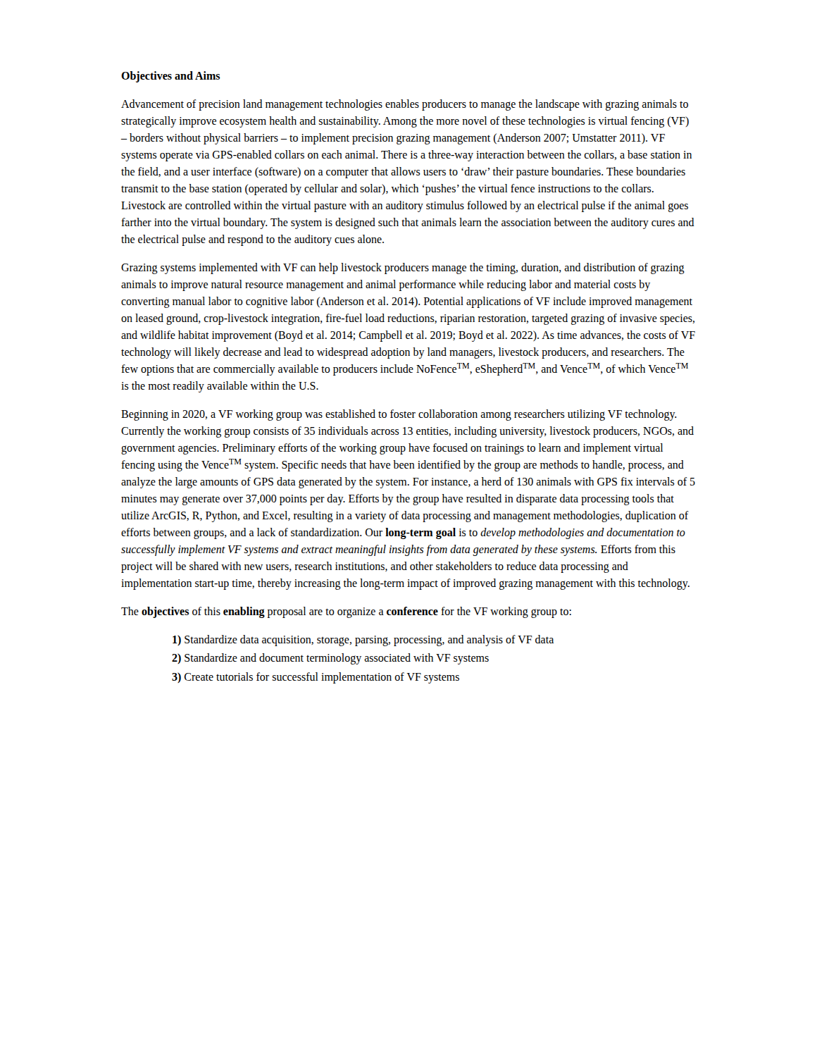Objectives and Aims
Advancement of precision land management technologies enables producers to manage the landscape with grazing animals to strategically improve ecosystem health and sustainability. Among the more novel of these technologies is virtual fencing (VF) – borders without physical barriers – to implement precision grazing management (Anderson 2007; Umstatter 2011). VF systems operate via GPS-enabled collars on each animal. There is a three-way interaction between the collars, a base station in the field, and a user interface (software) on a computer that allows users to ‘draw’ their pasture boundaries. These boundaries transmit to the base station (operated by cellular and solar), which ‘pushes’ the virtual fence instructions to the collars. Livestock are controlled within the virtual pasture with an auditory stimulus followed by an electrical pulse if the animal goes farther into the virtual boundary. The system is designed such that animals learn the association between the auditory cures and the electrical pulse and respond to the auditory cues alone.
Grazing systems implemented with VF can help livestock producers manage the timing, duration, and distribution of grazing animals to improve natural resource management and animal performance while reducing labor and material costs by converting manual labor to cognitive labor (Anderson et al. 2014). Potential applications of VF include improved management on leased ground, crop-livestock integration, fire-fuel load reductions, riparian restoration, targeted grazing of invasive species, and wildlife habitat improvement (Boyd et al. 2014; Campbell et al. 2019; Boyd et al. 2022). As time advances, the costs of VF technology will likely decrease and lead to widespread adoption by land managers, livestock producers, and researchers. The few options that are commercially available to producers include NoFenceTM, eShepherdTM, and VenceTM, of which VenceTM is the most readily available within the U.S.
Beginning in 2020, a VF working group was established to foster collaboration among researchers utilizing VF technology. Currently the working group consists of 35 individuals across 13 entities, including university, livestock producers, NGOs, and government agencies. Preliminary efforts of the working group have focused on trainings to learn and implement virtual fencing using the VenceTM system. Specific needs that have been identified by the group are methods to handle, process, and analyze the large amounts of GPS data generated by the system. For instance, a herd of 130 animals with GPS fix intervals of 5 minutes may generate over 37,000 points per day. Efforts by the group have resulted in disparate data processing tools that utilize ArcGIS, R, Python, and Excel, resulting in a variety of data processing and management methodologies, duplication of efforts between groups, and a lack of standardization. Our long-term goal is to develop methodologies and documentation to successfully implement VF systems and extract meaningful insights from data generated by these systems. Efforts from this project will be shared with new users, research institutions, and other stakeholders to reduce data processing and implementation start-up time, thereby increasing the long-term impact of improved grazing management with this technology.
The objectives of this enabling proposal are to organize a conference for the VF working group to:
1) Standardize data acquisition, storage, parsing, processing, and analysis of VF data
2) Standardize and document terminology associated with VF systems
3) Create tutorials for successful implementation of VF systems